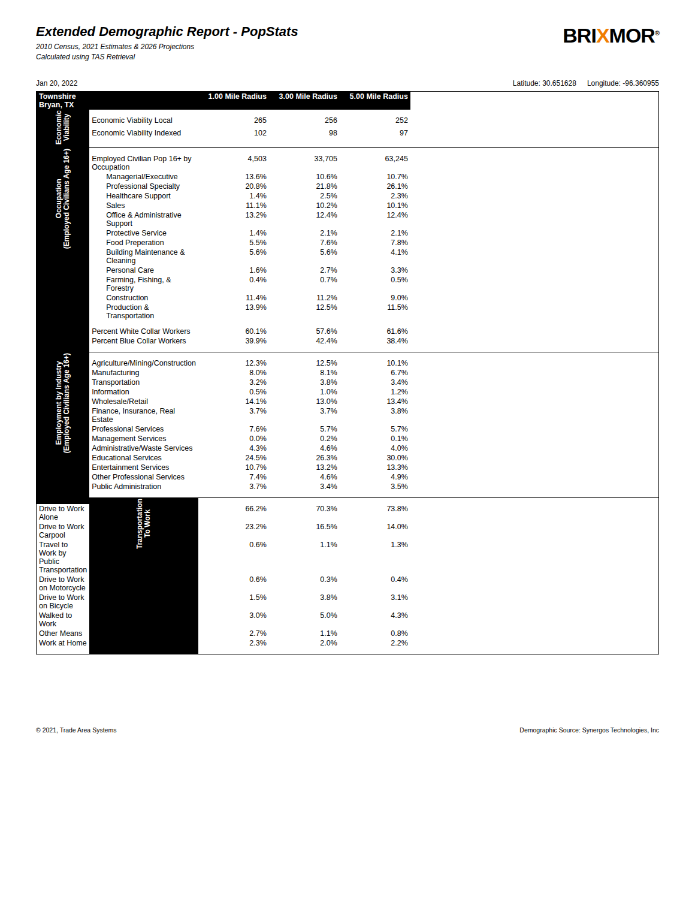Extended Demographic Report - PopStats
2010 Census, 2021 Estimates & 2026 Projections
Calculated using TAS Retrieval
BRIXMOR®
Jan 20, 2022
Latitude: 30.651628 Longitude: -96.360955
| Townshire Bryan, TX | 1.00 Mile Radius | 3.00 Mile Radius | 5.00 Mile Radius |
| Economic Viability | | | | |
| Economic Viability Local | 265 | 256 | 252 |
| Economic Viability Indexed | 102 | 98 | 97 |
| Occupation (Employed Civilians Age 16+) | | | | |
| Employed Civilian Pop 16+ by Occupation | 4,503 | 33,705 | 63,245 |
| Managerial/Executive | 13.6% | 10.6% | 10.7% |
| Professional Specialty | 20.8% | 21.8% | 26.1% |
| Healthcare Support | 1.4% | 2.5% | 2.3% |
| Sales | 11.1% | 10.2% | 10.1% |
| Office & Administrative Support | 13.2% | 12.4% | 12.4% |
| Protective Service | 1.4% | 2.1% | 2.1% |
| Food Preperation | 5.5% | 7.6% | 7.8% |
| Building Maintenance & Cleaning | 5.6% | 5.6% | 4.1% |
| Personal Care | 1.6% | 2.7% | 3.3% |
| Farming, Fishing, & Forestry | 0.4% | 0.7% | 0.5% |
| Construction | 11.4% | 11.2% | 9.0% |
| Production & Transportation | 13.9% | 12.5% | 11.5% |
| Percent White Collar Workers | 60.1% | 57.6% | 61.6% |
| Percent Blue Collar Workers | 39.9% | 42.4% | 38.4% |
| Employment by Industry (Employed Civilians Age 16+) | | | | |
| Agriculture/Mining/Construction | 12.3% | 12.5% | 10.1% |
| Manufacturing | 8.0% | 8.1% | 6.7% |
| Transportation | 3.2% | 3.8% | 3.4% |
| Information | 0.5% | 1.0% | 1.2% |
| Wholesale/Retail | 14.1% | 13.0% | 13.4% |
| Finance, Insurance, Real Estate | 3.7% | 3.7% | 3.8% |
| Professional Services | 7.6% | 5.7% | 5.7% |
| Management Services | 0.0% | 0.2% | 0.1% |
| Administrative/Waste Services | 4.3% | 4.6% | 4.0% |
| Educational Services | 24.5% | 26.3% | 30.0% |
| Entertainment Services | 10.7% | 13.2% | 13.3% |
| Other Professional Services | 7.4% | 4.6% | 4.9% |
| Public Administration | 3.7% | 3.4% | 3.5% |
| Transportation To Work | | | | |
| Drive to Work Alone | 66.2% | 70.3% | 73.8% |
| Drive to Work Carpool | 23.2% | 16.5% | 14.0% |
| Travel to Work by Public Transportation | 0.6% | 1.1% | 1.3% |
| Drive to Work on Motorcycle | 0.6% | 0.3% | 0.4% |
| Drive to Work on Bicycle | 1.5% | 3.8% | 3.1% |
| Walked to Work | 3.0% | 5.0% | 4.3% |
| Other Means | 2.7% | 1.1% | 0.8% |
| Work at Home | 2.3% | 2.0% | 2.2% |
© 2021, Trade Area Systems
Demographic Source: Synergos Technologies, Inc